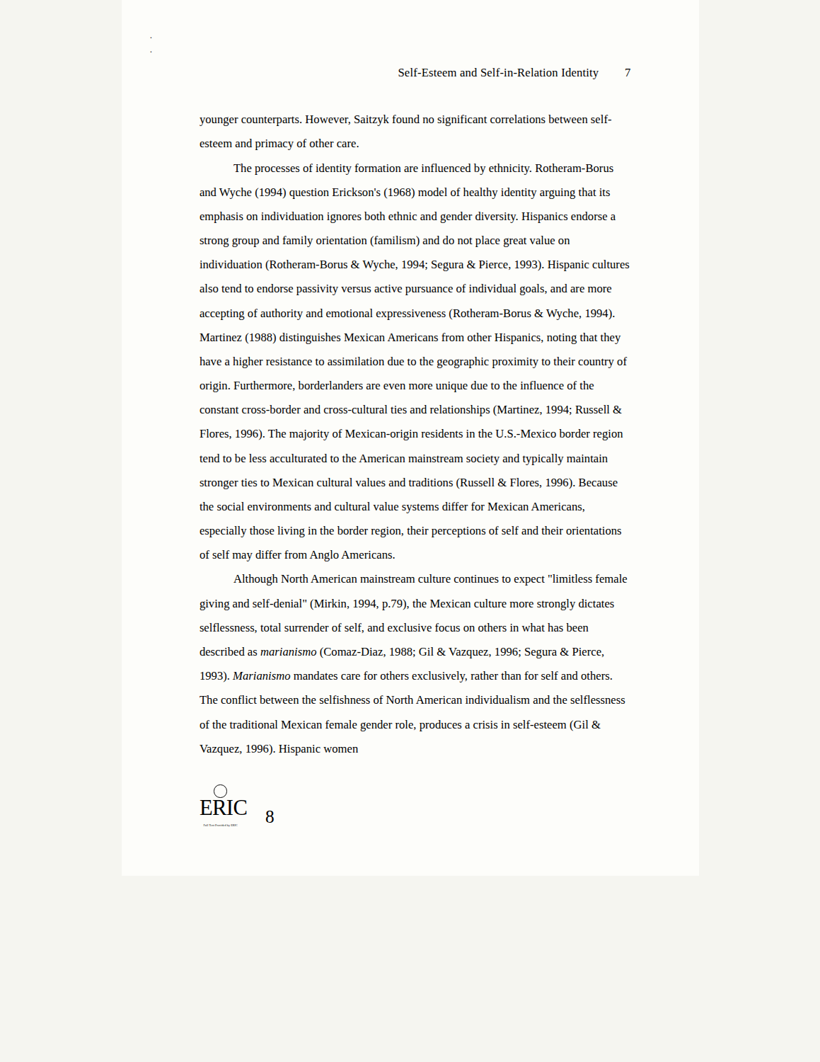.
.
Self-Esteem and Self-in-Relation Identity7
younger counterparts. However, Saitzyk found no significant correlations between self-esteem and primacy of other care.
The processes of identity formation are influenced by ethnicity. Rotheram-Borus and Wyche (1994) question Erickson's (1968) model of healthy identity arguing that its emphasis on individuation ignores both ethnic and gender diversity. Hispanics endorse a strong group and family orientation (familism) and do not place great value on individuation (Rotheram-Borus & Wyche, 1994; Segura & Pierce, 1993). Hispanic cultures also tend to endorse passivity versus active pursuance of individual goals, and are more accepting of authority and emotional expressiveness (Rotheram-Borus & Wyche, 1994). Martinez (1988) distinguishes Mexican Americans from other Hispanics, noting that they have a higher resistance to assimilation due to the geographic proximity to their country of origin. Furthermore, borderlanders are even more unique due to the influence of the constant cross-border and cross-cultural ties and relationships (Martinez, 1994; Russell & Flores, 1996). The majority of Mexican-origin residents in the U.S.-Mexico border region tend to be less acculturated to the American mainstream society and typically maintain stronger ties to Mexican cultural values and traditions (Russell & Flores, 1996). Because the social environments and cultural value systems differ for Mexican Americans, especially those living in the border region, their perceptions of self and their orientations of self may differ from Anglo Americans.
Although North American mainstream culture continues to expect "limitless female giving and self-denial" (Mirkin, 1994, p.79), the Mexican culture more strongly dictates selflessness, total surrender of self, and exclusive focus on others in what has been described as marianismo (Comaz-Diaz, 1988; Gil & Vazquez, 1996; Segura & Pierce, 1993). Marianismo mandates care for others exclusively, rather than for self and others. The conflict between the selfishness of North American individualism and the selflessness of the traditional Mexican female gender role, produces a crisis in self-esteem (Gil & Vazquez, 1996). Hispanic women
ERIC Full Text Provided by ERIC
8